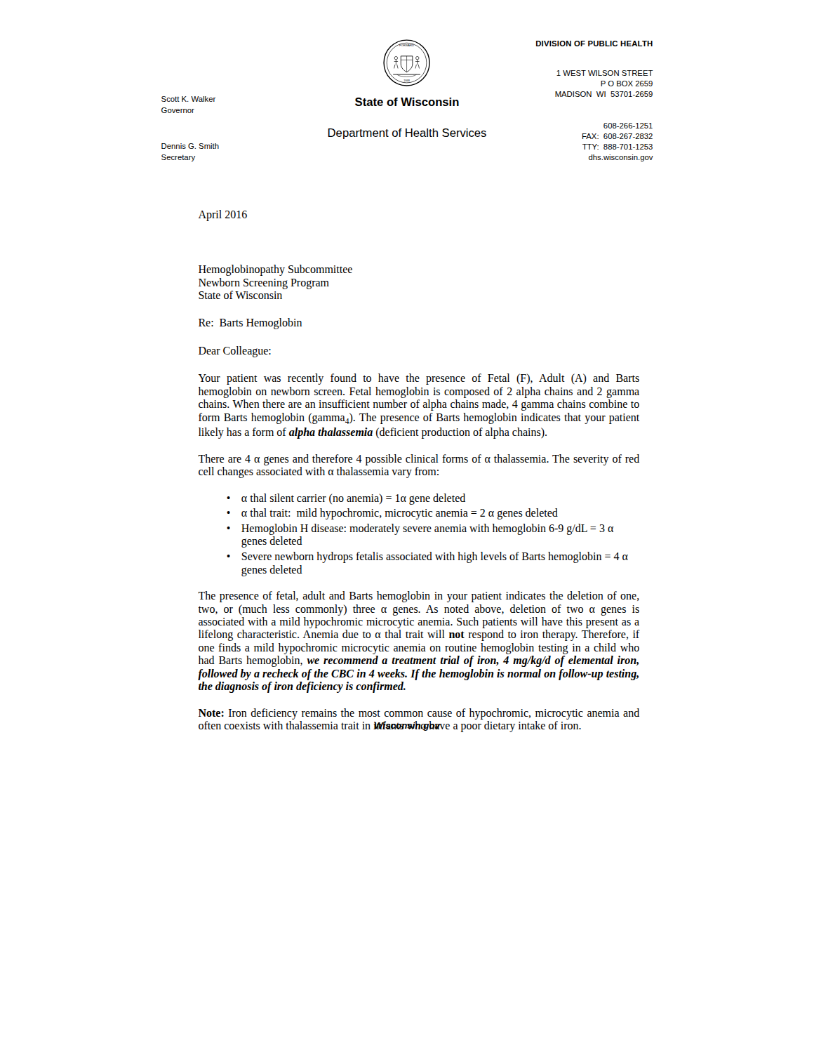Scott K. Walker
Governor
Dennis G. Smith
Secretary
FORWARD 1848
State of Wisconsin
Department of Health Services
DIVISION OF PUBLIC HEALTH
1 WEST WILSON STREET
P O BOX 2659
MADISON WI 53701-2659
608-266-1251
FAX: 608-267-2832
TTY: 888-701-1253
dhs.wisconsin.gov
April 2016
Hemoglobinopathy Subcommittee
Newborn Screening Program
State of Wisconsin
Re: Barts Hemoglobin
Dear Colleague:
Your patient was recently found to have the presence of Fetal (F), Adult (A) and Barts hemoglobin on newborn screen. Fetal hemoglobin is composed of 2 alpha chains and 2 gamma chains. When there are an insufficient number of alpha chains made, 4 gamma chains combine to form Barts hemoglobin (gamma4). The presence of Barts hemoglobin indicates that your patient likely has a form of alpha thalassemia (deficient production of alpha chains).
There are 4 α genes and therefore 4 possible clinical forms of α thalassemia. The severity of red cell changes associated with α thalassemia vary from:
α thal silent carrier (no anemia) = 1α gene deleted
α thal trait: mild hypochromic, microcytic anemia = 2 α genes deleted
Hemoglobin H disease: moderately severe anemia with hemoglobin 6-9 g/dL = 3 α genes deleted
Severe newborn hydrops fetalis associated with high levels of Barts hemoglobin = 4 α genes deleted
The presence of fetal, adult and Barts hemoglobin in your patient indicates the deletion of one, two, or (much less commonly) three α genes. As noted above, deletion of two α genes is associated with a mild hypochromic microcytic anemia. Such patients will have this present as a lifelong characteristic. Anemia due to α thal trait will not respond to iron therapy. Therefore, if one finds a mild hypochromic microcytic anemia on routine hemoglobin testing in a child who had Barts hemoglobin, we recommend a treatment trial of iron, 4 mg/kg/d of elemental iron, followed by a recheck of the CBC in 4 weeks. If the hemoglobin is normal on follow-up testing, the diagnosis of iron deficiency is confirmed.
Note: Iron deficiency remains the most common cause of hypochromic, microcytic anemia and often coexists with thalassemia trait in infants who have a poor dietary intake of iron.
Wisconsin.gov